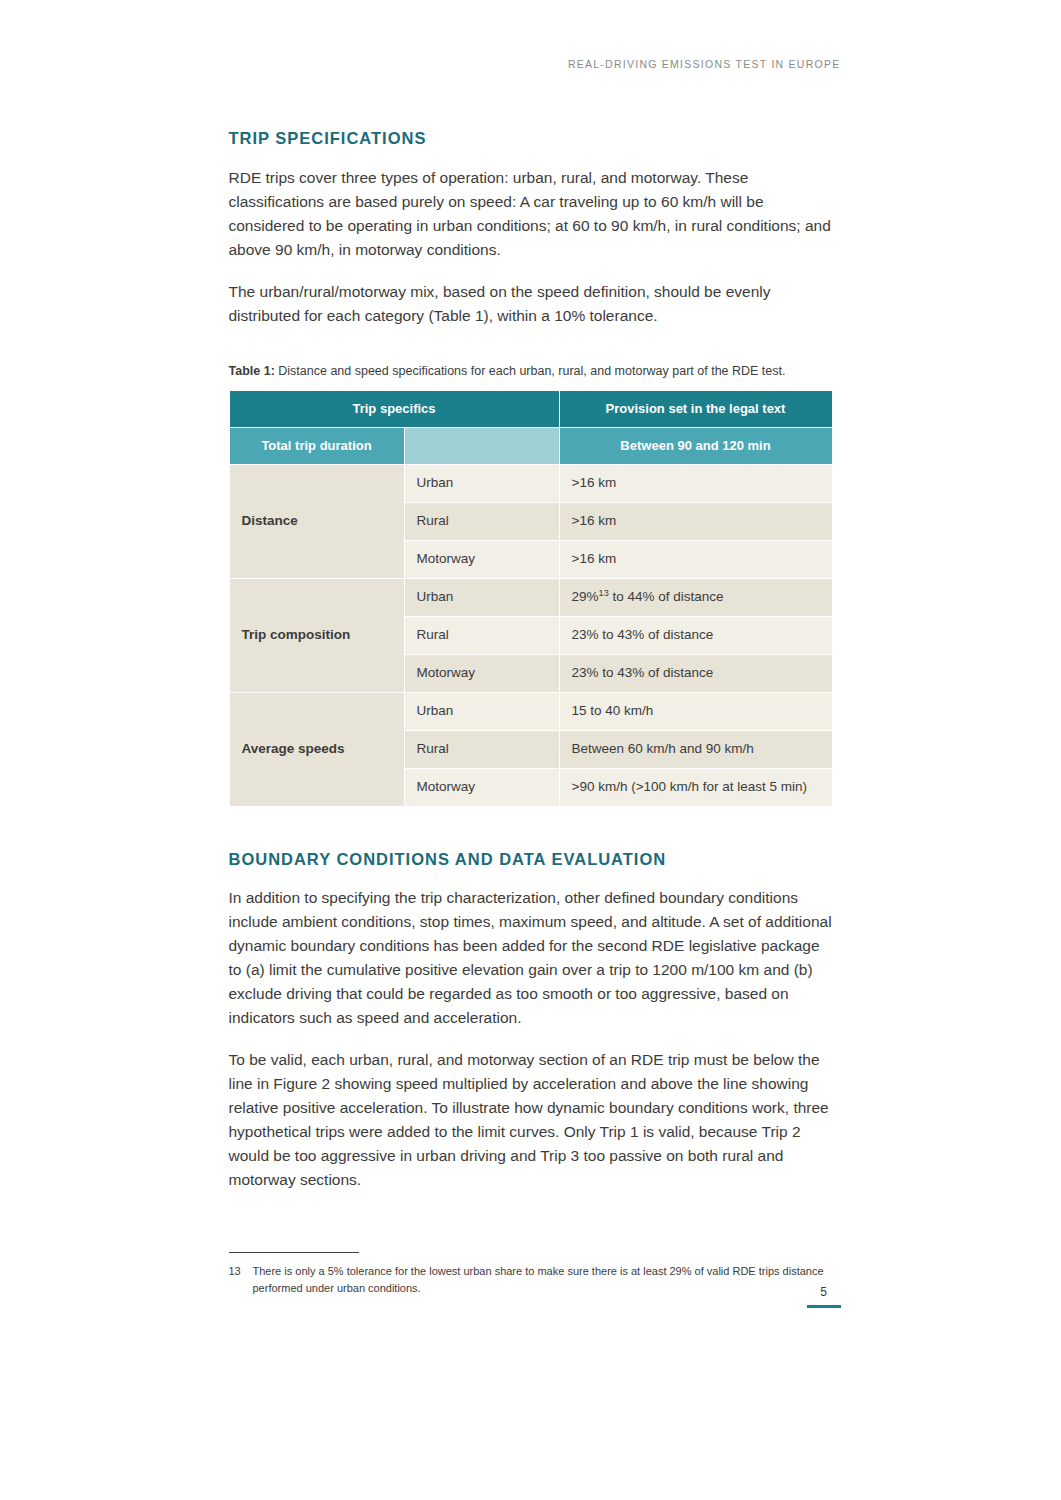Real-driving emissions test in Europe
Trip specifications
RDE trips cover three types of operation: urban, rural, and motorway. These classifications are based purely on speed: A car traveling up to 60 km/h will be considered to be operating in urban conditions; at 60 to 90 km/h, in rural conditions; and above 90 km/h, in motorway conditions.
The urban/rural/motorway mix, based on the speed definition, should be evenly distributed for each category (Table 1), within a 10% tolerance.
Table 1: Distance and speed specifications for each urban, rural, and motorway part of the RDE test.
| Trip specifics | Provision set in the legal text |
| --- | --- |
| Total trip duration | | Between 90 and 120 min |
| Distance | Urban | >16 km |
| Rural | >16 km |
| Motorway | >16 km |
| Trip composition | Urban | 29% 13 to 44% of distance |
| Rural | 23% to 43% of distance |
| Motorway | 23% to 43% of distance |
| Average speeds | Urban | 15 to 40 km/h |
| Rural | Between 60 km/h and 90 km/h |
| Motorway | >90 km/h (>100 km/h for at least 5 min) |
Boundary conditions and data evaluation
In addition to specifying the trip characterization, other defined boundary conditions include ambient conditions, stop times, maximum speed, and altitude. A set of additional dynamic boundary conditions has been added for the second RDE legislative package to (a) limit the cumulative positive elevation gain over a trip to 1200 m/100 km and (b) exclude driving that could be regarded as too smooth or too aggressive, based on indicators such as speed and acceleration.
To be valid, each urban, rural, and motorway section of an RDE trip must be below the line in Figure 2 showing speed multiplied by acceleration and above the line showing relative positive acceleration. To illustrate how dynamic boundary conditions work, three hypothetical trips were added to the limit curves. Only Trip 1 is valid, because Trip 2 would be too aggressive in urban driving and Trip 3 too passive on both rural and motorway sections.
13
There is only a 5% tolerance for the lowest urban share to make sure there is at least 29% of valid RDE trips distance performed under urban conditions.
5